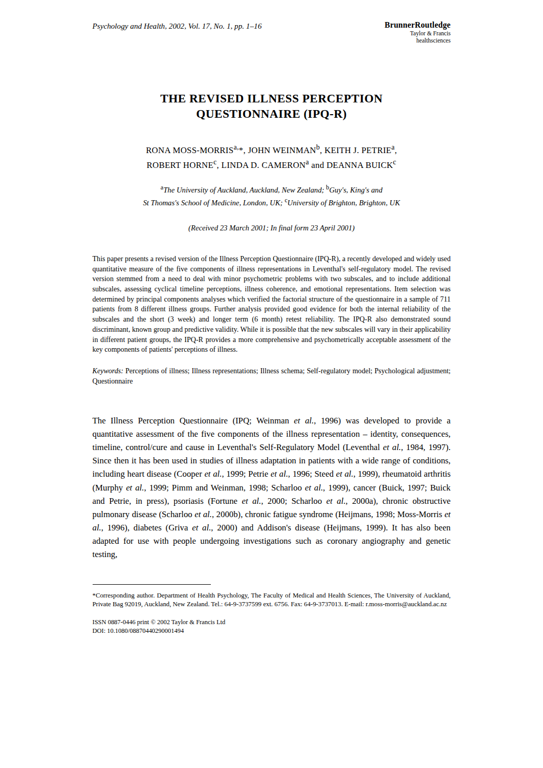Psychology and Health, 2002, Vol. 17, No. 1, pp. 1–16
BrunnerRoutledge
Taylor & Francis
healthsciences
THE REVISED ILLNESS PERCEPTION
QUESTIONNAIRE (IPQ-R)
RONA MOSS-MORRISa,*, JOHN WEINMANb, KEITH J. PETRIEa,
ROBERT HORNEc, LINDA D. CAMERONa and DEANNA BUICKc
aThe University of Auckland, Auckland, New Zealand; bGuy's, King's and
St Thomas's School of Medicine, London, UK; cUniversity of Brighton, Brighton, UK
(Received 23 March 2001; In final form 23 April 2001)
This paper presents a revised version of the Illness Perception Questionnaire (IPQ-R), a recently developed and widely used quantitative measure of the five components of illness representations in Leventhal's self-regulatory model. The revised version stemmed from a need to deal with minor psychometric problems with two subscales, and to include additional subscales, assessing cyclical timeline perceptions, illness coherence, and emotional representations. Item selection was determined by principal components analyses which verified the factorial structure of the questionnaire in a sample of 711 patients from 8 different illness groups. Further analysis provided good evidence for both the internal reliability of the subscales and the short (3 week) and longer term (6 month) retest reliability. The IPQ-R also demonstrated sound discriminant, known group and predictive validity. While it is possible that the new subscales will vary in their applicability in different patient groups, the IPQ-R provides a more comprehensive and psychometrically acceptable assessment of the key components of patients' perceptions of illness.
Keywords: Perceptions of illness; Illness representations; Illness schema; Self-regulatory model; Psychological adjustment; Questionnaire
The Illness Perception Questionnaire (IPQ; Weinman et al., 1996) was developed to provide a quantitative assessment of the five components of the illness representation – identity, consequences, timeline, control/cure and cause in Leventhal's Self-Regulatory Model (Leventhal et al., 1984, 1997). Since then it has been used in studies of illness adaptation in patients with a wide range of conditions, including heart disease (Cooper et al., 1999; Petrie et al., 1996; Steed et al., 1999), rheumatoid arthritis (Murphy et al., 1999; Pimm and Weinman, 1998; Scharloo et al., 1999), cancer (Buick, 1997; Buick and Petrie, in press), psoriasis (Fortune et al., 2000; Scharloo et al., 2000a), chronic obstructive pulmonary disease (Scharloo et al., 2000b), chronic fatigue syndrome (Heijmans, 1998; Moss-Morris et al., 1996), diabetes (Griva et al., 2000) and Addison's disease (Heijmans, 1999). It has also been adapted for use with people undergoing investigations such as coronary angiography and genetic testing,
*Corresponding author. Department of Health Psychology, The Faculty of Medical and Health Sciences, The University of Auckland, Private Bag 92019, Auckland, New Zealand. Tel.: 64-9-3737599 ext. 6756. Fax: 64-9-3737013. E-mail: r.moss-morris@auckland.ac.nz
ISSN 0887-0446 print © 2002 Taylor & Francis Ltd
DOI: 10.1080/08870440290001494